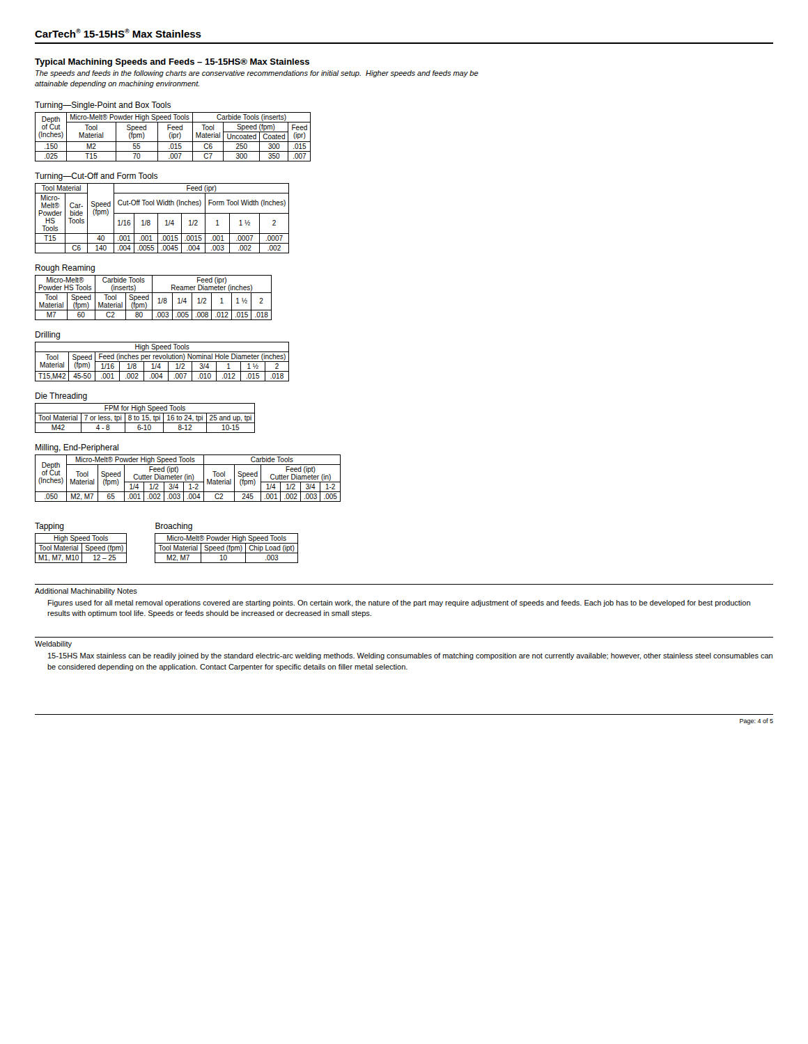CarTech® 15-15HS® Max Stainless
Typical Machining Speeds and Feeds – 15-15HS® Max Stainless
The speeds and feeds in the following charts are conservative recommendations for initial setup. Higher speeds and feeds may be attainable depending on machining environment.
Turning—Single-Point and Box Tools
| Depth of Cut (Inches) | Micro-Melt® Powder High Speed Tools | Carbide Tools (inserts) |
| --- | --- | --- |
| Tool Material | Speed (fpm) | Feed (ipr) | Tool Material | Speed (fpm) | Feed (ipr) |
| Uncoated | Coated |
| .150 | M2 | 55 | .015 | C6 | 250 | 300 | .015 |
| .025 | T15 | 70 | .007 | C7 | 300 | 350 | .007 |
Turning—Cut-Off and Form Tools
| Tool Material | Speed (fpm) | Feed (ipr) |
| --- | --- | --- |
| Micro- Melt® Powder HS Tools | Car- bide Tools | Cut-Off Tool Width (Inches) | Form Tool Width (Inches) |
| 1/16 | 1/8 | 1/4 | 1/2 | 1 | 1 ½ | 2 |
| T15 | | 40 | .001 | .001 | .0015 | .0015 | .001 | .0007 | .0007 |
| | C6 | 140 | .004 | .0055 | .0045 | .004 | .003 | .002 | .002 |
Rough Reaming
| Micro-Melt® Powder HS Tools | Carbide Tools (inserts) | Feed (ipr) Reamer Diameter (inches) |
| --- | --- | --- |
| Tool Material | Speed (fpm) | Tool Material | Speed (fpm) | 1/8 | 1/4 | 1/2 | 1 | 1 ½ | 2 |
| M7 | 60 | C2 | 80 | .003 | .005 | .008 | .012 | .015 | .018 |
Drilling
| High Speed Tools |
| --- |
| Tool Material | Speed (fpm) | Feed (inches per revolution) Nominal Hole Diameter (inches) |
| 1/16 | 1/8 | 1/4 | 1/2 | 3/4 | 1 | 1 ½ | 2 |
| T15,M42 | 45-50 | .001 | .002 | .004 | .007 | .010 | .012 | .015 | .018 |
Die Threading
| FPM for High Speed Tools |
| --- |
| Tool Material | 7 or less, tpi | 8 to 15, tpi | 16 to 24, tpi | 25 and up, tpi |
| M42 | 4 - 8 | 6-10 | 8-12 | 10-15 |
Milling, End-Peripheral
| Depth of Cut (Inches) | Micro-Melt® Powder High Speed Tools | Carbide Tools |
| --- | --- | --- |
| Tool Material | Speed (fpm) | Feed (ipt) Cutter Diameter (in) | Tool Material | Speed (fpm) | Feed (ipt) Cutter Diameter (in) |
| 1/4 | 1/2 | 3/4 | 1-2 | 1/4 | 1/2 | 3/4 | 1-2 |
| .050 | M2, M7 | 65 | .001 | .002 | .003 | .004 | C2 | 245 | .001 | .002 | .003 | .005 |
Tapping
| High Speed Tools |
| --- |
| Tool Material | Speed (fpm) |
| M1, M7, M10 | 12 – 25 |
Broaching
| Micro-Melt® Powder High Speed Tools |
| --- |
| Tool Material | Speed (fpm) | Chip Load (ipt) |
| M2, M7 | 10 | .003 |
Additional Machinability Notes
Figures used for all metal removal operations covered are starting points. On certain work, the nature of the part may require adjustment of speeds and feeds. Each job has to be developed for best production results with optimum tool life. Speeds or feeds should be increased or decreased in small steps.
Weldability
15-15HS Max stainless can be readily joined by the standard electric-arc welding methods. Welding consumables of matching composition are not currently available; however, other stainless steel consumables can be considered depending on the application. Contact Carpenter for specific details on filler metal selection.
Page: 4 of 5